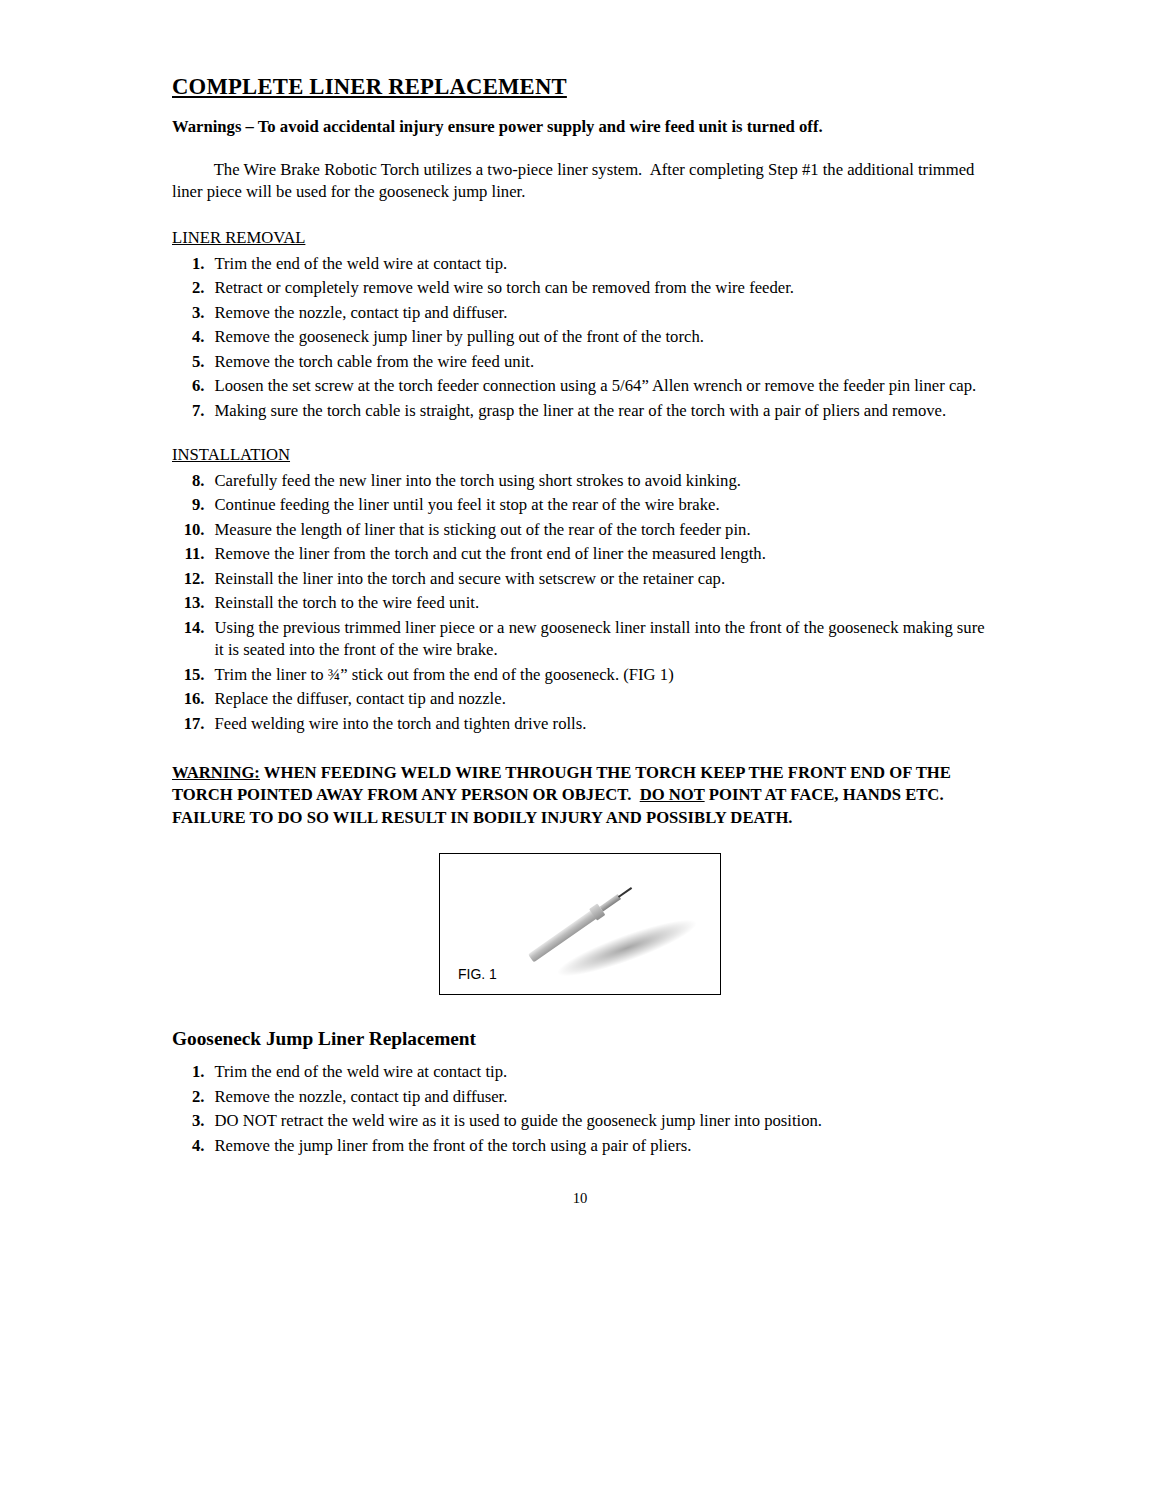COMPLETE LINER REPLACEMENT
Warnings – To avoid accidental injury ensure power supply and wire feed unit is turned off.
The Wire Brake Robotic Torch utilizes a two-piece liner system. After completing Step #1 the additional trimmed liner piece will be used for the gooseneck jump liner.
LINER REMOVAL
Trim the end of the weld wire at contact tip.
Retract or completely remove weld wire so torch can be removed from the wire feeder.
Remove the nozzle, contact tip and diffuser.
Remove the gooseneck jump liner by pulling out of the front of the torch.
Remove the torch cable from the wire feed unit.
Loosen the set screw at the torch feeder connection using a 5/64” Allen wrench or remove the feeder pin liner cap.
Making sure the torch cable is straight, grasp the liner at the rear of the torch with a pair of pliers and remove.
INSTALLATION
Carefully feed the new liner into the torch using short strokes to avoid kinking.
Continue feeding the liner until you feel it stop at the rear of the wire brake.
Measure the length of liner that is sticking out of the rear of the torch feeder pin.
Remove the liner from the torch and cut the front end of liner the measured length.
Reinstall the liner into the torch and secure with setscrew or the retainer cap.
Reinstall the torch to the wire feed unit.
Using the previous trimmed liner piece or a new gooseneck liner install into the front of the gooseneck making sure it is seated into the front of the wire brake.
Trim the liner to ¾” stick out from the end of the gooseneck. (FIG 1)
Replace the diffuser, contact tip and nozzle.
Feed welding wire into the torch and tighten drive rolls.
WARNING: WHEN FEEDING WELD WIRE THROUGH THE TORCH KEEP THE FRONT END OF THE TORCH POINTED AWAY FROM ANY PERSON OR OBJECT. DO NOT POINT AT FACE, HANDS ETC. FAILURE TO DO SO WILL RESULT IN BODILY INJURY AND POSSIBLY DEATH.
FIG. 1
Gooseneck Jump Liner Replacement
Trim the end of the weld wire at contact tip.
Remove the nozzle, contact tip and diffuser.
DO NOT retract the weld wire as it is used to guide the gooseneck jump liner into position.
Remove the jump liner from the front of the torch using a pair of pliers.
10